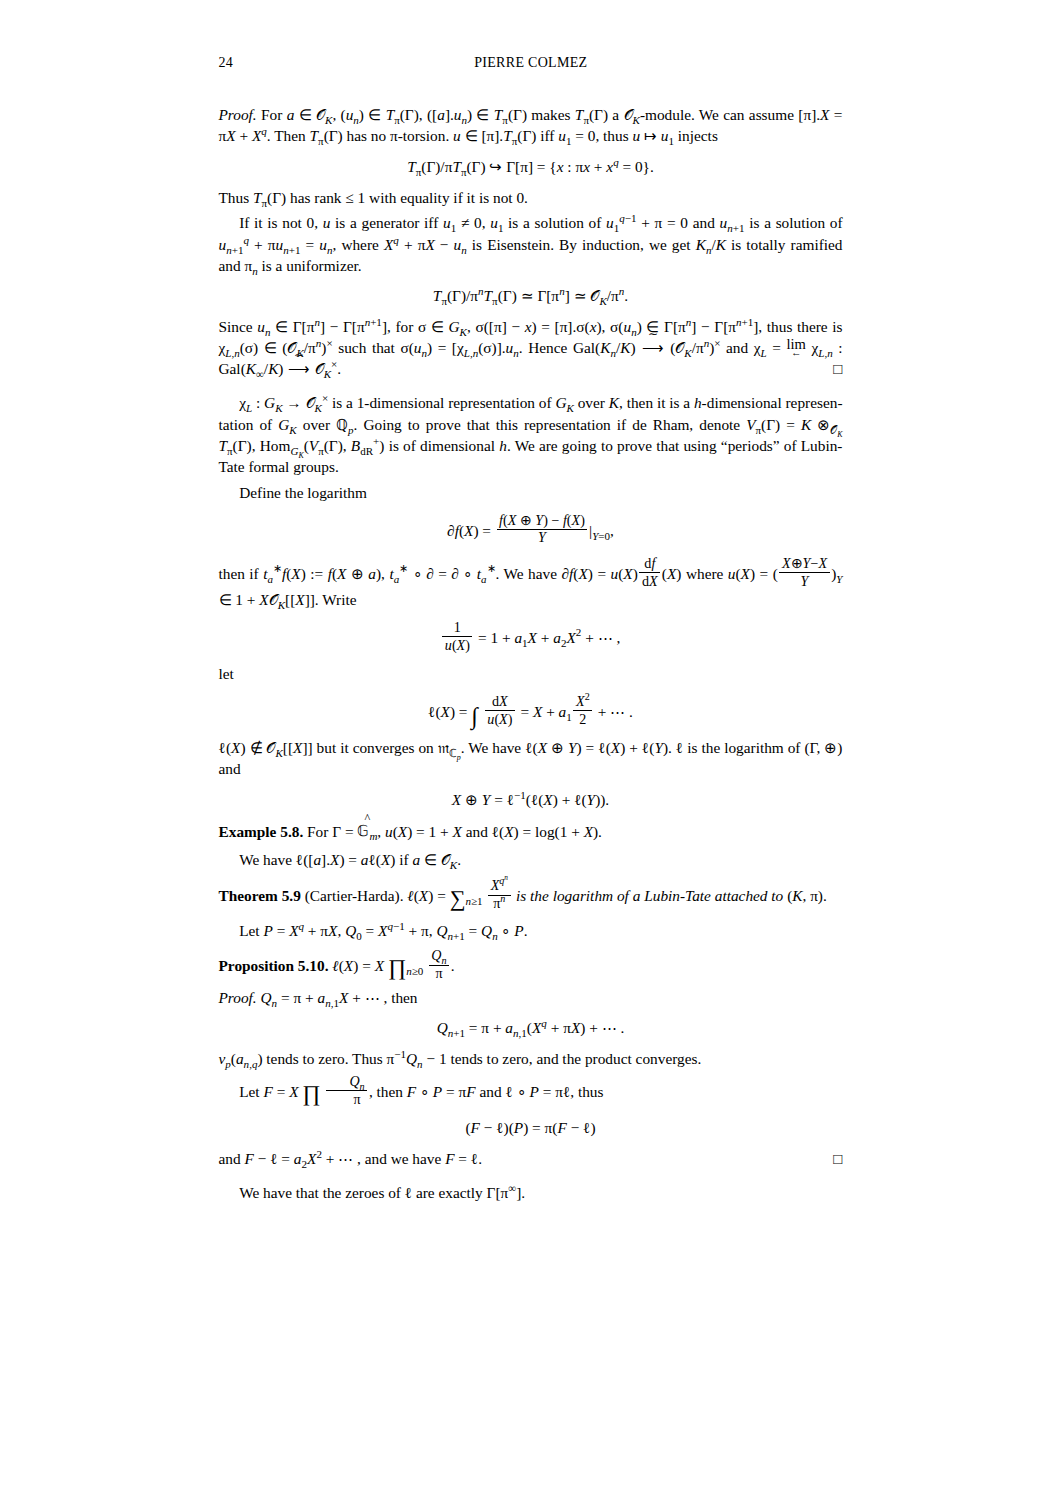24 PIERRE COLMEZ
Proof. For a ∈ 𝒪K, (un) ∈ Tπ(Γ), ([a].un) ∈ Tπ(Γ) makes Tπ(Γ) a 𝒪K-module. We can assume [π].X = πX + Xq. Then Tπ(Γ) has no π-torsion. u ∈ [π].Tπ(Γ) iff u1 = 0, thus u ↦ u1 injects
Tπ(Γ)/πTπ(Γ) ↪ Γ[π] = {x : πx + xq = 0}.
Thus Tπ(Γ) has rank ≤ 1 with equality if it is not 0.
If it is not 0, u is a generator iff u1 ≠ 0, u1 is a solution of u1q−1 + π = 0 and un+1 is a solution of un+1q + πun+1 = un, where Xq + πX − un is Eisenstein. By induction, we get Kn/K is totally ramified and πn is a uniformizer.
Tπ(Γ)/πnTπ(Γ) ≃ Γ[πn] ≃ 𝒪K/πn.
Since un ∈ Γ[πn] − Γ[πn+1], for σ ∈ GK, σ([π] − x) = [π].σ(x), σ(un) ∈ Γ[πn] − Γ[πn+1], thus there is χL,n(σ) ∈ (𝒪K/πn)× such that σ(un) = [χL,n(σ)].un. Hence Gal(Kn/K) ∼⟶ (𝒪K/πn)× and χL = lim← χL,n : Gal(K∞/K) ∼⟶ 𝒪K×. □
χL : GK → 𝒪K× is a 1-dimensional representation of GK over K, then it is a h-dimensional representation of GK over ℚp. Going to prove that this representation if de Rham, denote Vπ(Γ) = K ⊗𝒪K Tπ(Γ), HomGK(Vπ(Γ), BdR+) is of dimensional h. We are going to prove that using “periods” of Lubin-Tate formal groups.
Define the logarithm
∂f(X) = f(X ⊕ Y) − f(X) Y|Y=0,
then if ta∗f(X) := f(X ⊕ a), ta∗ ∘ ∂ = ∂ ∘ ta∗. We have ∂f(X) = u(X)df dX(X) where u(X) = (X⊕Y−X Y)Y ∈ 1 + X𝒪K[[X]]. Write
1 u(X) = 1 + a1X + a2X2 + ⋯ ,
let
ℓ(X) = ∫ dX u(X) = X + a1X22 + ⋯ .
ℓ(X) ∉ 𝒪K[[X]] but it converges on 𝔪ℂp. We have ℓ(X ⊕ Y) = ℓ(X) + ℓ(Y). ℓ is the logarithm of (Γ, ⊕) and
X ⊕ Y = ℓ−1(ℓ(X) + ℓ(Y)).
Example 5.8. For Γ = ^𝔾m, u(X) = 1 + X and ℓ(X) = log(1 + X).
We have ℓ([a].X) = aℓ(X) if a ∈ 𝒪K.
Theorem 5.9 (Cartier-Harda). ℓ(X) = ∑n≥1 Xqn πn is the logarithm of a Lubin-Tate attached to (K, π).
Let P = Xq + πX, Q0 = Xq−1 + π, Qn+1 = Qn ∘ P.
Proposition 5.10. ℓ(X) = X ∏n≥0 Qn π.
Proof. Qn = π + an,1X + ⋯ , then
Qn+1 = π + an,1(Xq + πX) + ⋯ .
vp(an,q) tends to zero. Thus π−1Qn − 1 tends to zero, and the product converges.
Let F = X ∏ Qn π, then F ∘ P = πF and ℓ ∘ P = πℓ, thus
(F − ℓ)(P) = π(F − ℓ)
and F − ℓ = a2X2 + ⋯ , and we have F = ℓ. □
We have that the zeroes of ℓ are exactly Γ[π∞].